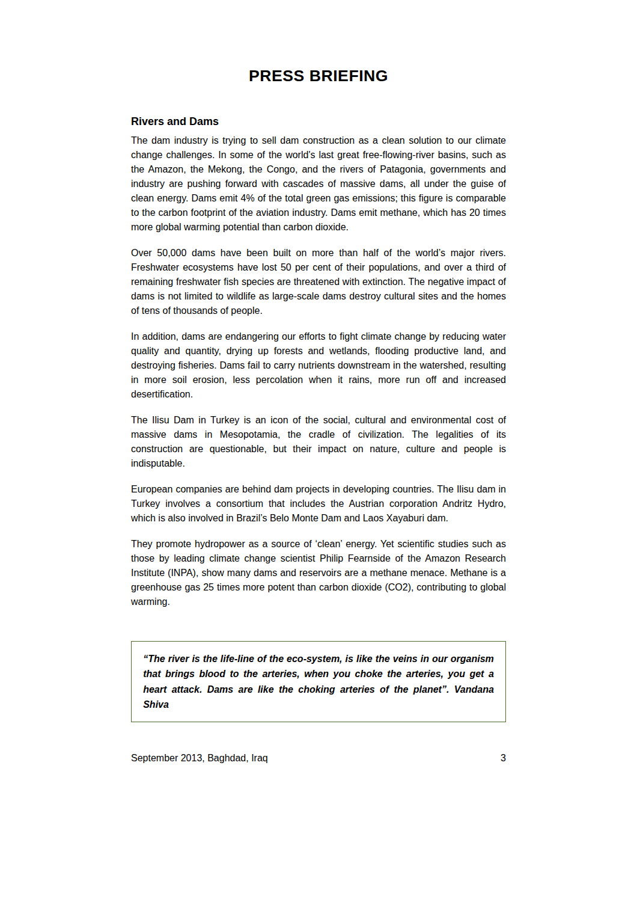PRESS BRIEFING
Rivers and Dams
The dam industry is trying to sell dam construction as a clean solution to our climate change challenges. In some of the world's last great free-flowing-river basins, such as the Amazon, the Mekong, the Congo, and the rivers of Patagonia, governments and industry are pushing forward with cascades of massive dams, all under the guise of clean energy. Dams emit 4% of the total green gas emissions; this figure is comparable to the carbon footprint of the aviation industry. Dams emit methane, which has 20 times more global warming potential than carbon dioxide.
Over 50,000 dams have been built on more than half of the world’s major rivers. Freshwater ecosystems have lost 50 per cent of their populations, and over a third of remaining freshwater fish species are threatened with extinction. The negative impact of dams is not limited to wildlife as large-scale dams destroy cultural sites and the homes of tens of thousands of people.
In addition, dams are endangering our efforts to fight climate change by reducing water quality and quantity, drying up forests and wetlands, flooding productive land, and destroying fisheries. Dams fail to carry nutrients downstream in the watershed, resulting in more soil erosion, less percolation when it rains, more run off and increased desertification.
The Ilisu Dam in Turkey is an icon of the social, cultural and environmental cost of massive dams in Mesopotamia, the cradle of civilization. The legalities of its construction are questionable, but their impact on nature, culture and people is indisputable.
European companies are behind dam projects in developing countries. The Ilisu dam in Turkey involves a consortium that includes the Austrian corporation Andritz Hydro, which is also involved in Brazil’s Belo Monte Dam and Laos Xayaburi dam.
They promote hydropower as a source of ‘clean’ energy. Yet scientific studies such as those by leading climate change scientist Philip Fearnside of the Amazon Research Institute (INPA), show many dams and reservoirs are a methane menace. Methane is a greenhouse gas 25 times more potent than carbon dioxide (CO2), contributing to global warming.
“The river is the life-line of the eco-system, is like the veins in our organism that brings blood to the arteries, when you choke the arteries, you get a heart attack. Dams are like the choking arteries of the planet”. Vandana Shiva
September 2013, Baghdad, Iraq 3